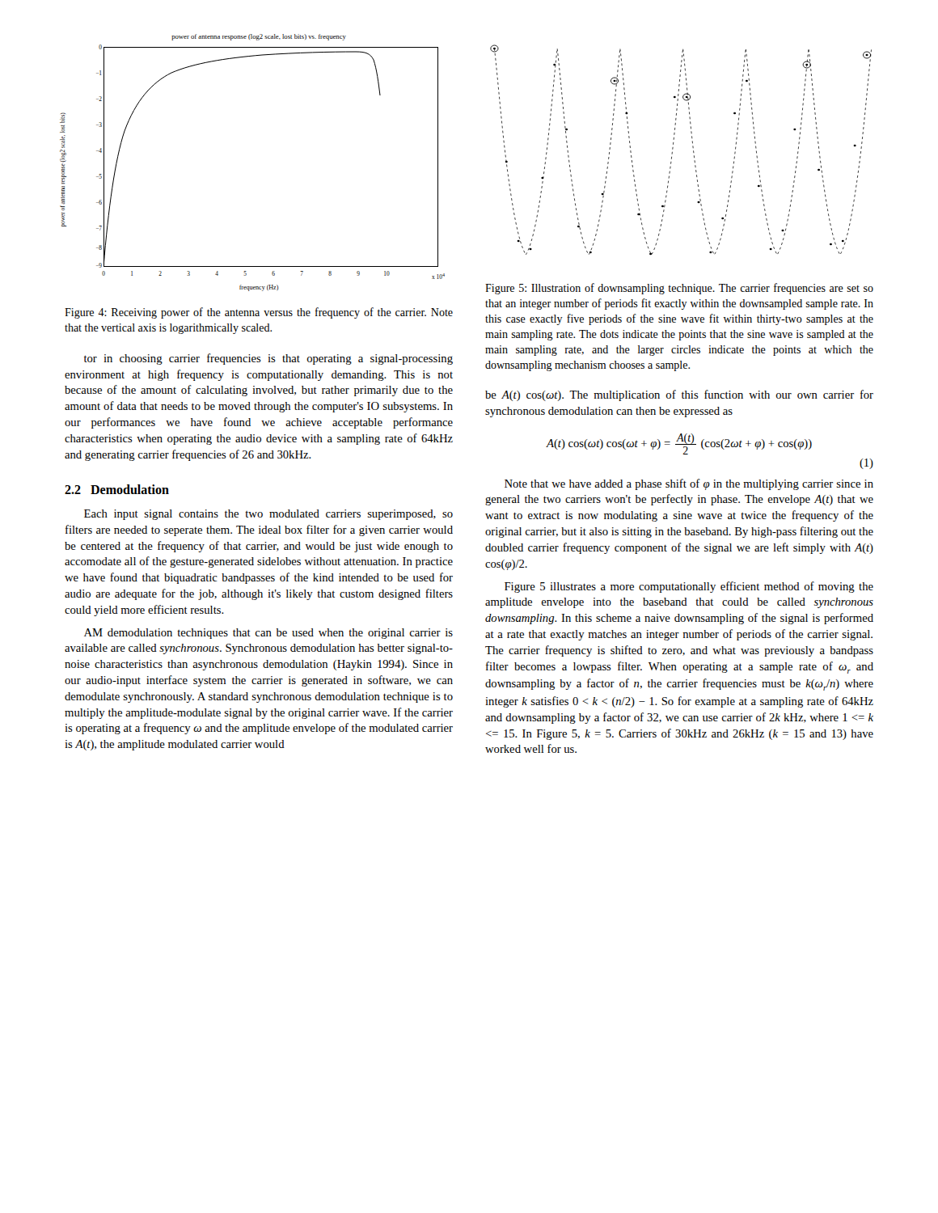power of antenna response (log2 scale, lost bits) vs. frequency
power of antenna response (log2 scale, lost bits)
0
−1
−2
−3
−4
−5
−6
−7
−8
−9
0
1
2
3
4
5
6
7
8
9
10
frequency (Hz)
x 104
Figure 4: Receiving power of the antenna versus the frequency of the carrier. Note that the vertical axis is logarithmically scaled.
tor in choosing carrier frequencies is that operating a signal-processing environment at high frequency is computationally demanding. This is not because of the amount of calculating involved, but rather primarily due to the amount of data that needs to be moved through the computer's IO subsystems. In our performances we have found we achieve acceptable performance characteristics when operating the audio device with a sampling rate of 64kHz and generating carrier frequencies of 26 and 30kHz.
2.2 Demodulation
Each input signal contains the two modulated carriers superimposed, so filters are needed to seperate them. The ideal box filter for a given carrier would be centered at the frequency of that carrier, and would be just wide enough to accomodate all of the gesture-generated sidelobes without attenuation. In practice we have found that biquadratic bandpasses of the kind intended to be used for audio are adequate for the job, although it's likely that custom designed filters could yield more efficient results.
AM demodulation techniques that can be used when the original carrier is available are called synchronous. Synchronous demodulation has better signal-to-noise characteristics than asynchronous demodulation (Haykin 1994). Since in our audio-input interface system the carrier is generated in software, we can demodulate synchronously. A standard synchronous demodulation technique is to multiply the amplitude-modulate signal by the original carrier wave. If the carrier is operating at a frequency ω and the amplitude envelope of the modulated carrier is A(t), the amplitude modulated carrier would
Figure 5: Illustration of downsampling technique. The carrier frequencies are set so that an integer number of periods fit exactly within the downsampled sample rate. In this case exactly five periods of the sine wave fit within thirty-two samples at the main sampling rate. The dots indicate the points that the sine wave is sampled at the main sampling rate, and the larger circles indicate the points at which the downsampling mechanism chooses a sample.
be A(t) cos(ωt). The multiplication of this function with our own carrier for synchronous demodulation can then be expressed as
A(t) cos(ωt) cos(ωt + φ) = A(t) 2 (cos(2ωt + φ) + cos(φ)) (1)
Note that we have added a phase shift of φ in the multiplying carrier since in general the two carriers won't be perfectly in phase. The envelope A(t) that we want to extract is now modulating a sine wave at twice the frequency of the original carrier, but it also is sitting in the baseband. By high-pass filtering out the doubled carrier frequency component of the signal we are left simply with A(t) cos(φ)/2.
Figure 5 illustrates a more computationally efficient method of moving the amplitude envelope into the baseband that could be called synchronous downsampling. In this scheme a naive downsampling of the signal is performed at a rate that exactly matches an integer number of periods of the carrier signal. The carrier frequency is shifted to zero, and what was previously a bandpass filter becomes a lowpass filter. When operating at a sample rate of ωr and downsampling by a factor of n, the carrier frequencies must be k(ωr/n) where integer k satisfies 0 < k < (n/2) − 1. So for example at a sampling rate of 64kHz and downsampling by a factor of 32, we can use carrier of 2k kHz, where 1 <= k <= 15. In Figure 5, k = 5. Carriers of 30kHz and 26kHz (k = 15 and 13) have worked well for us.